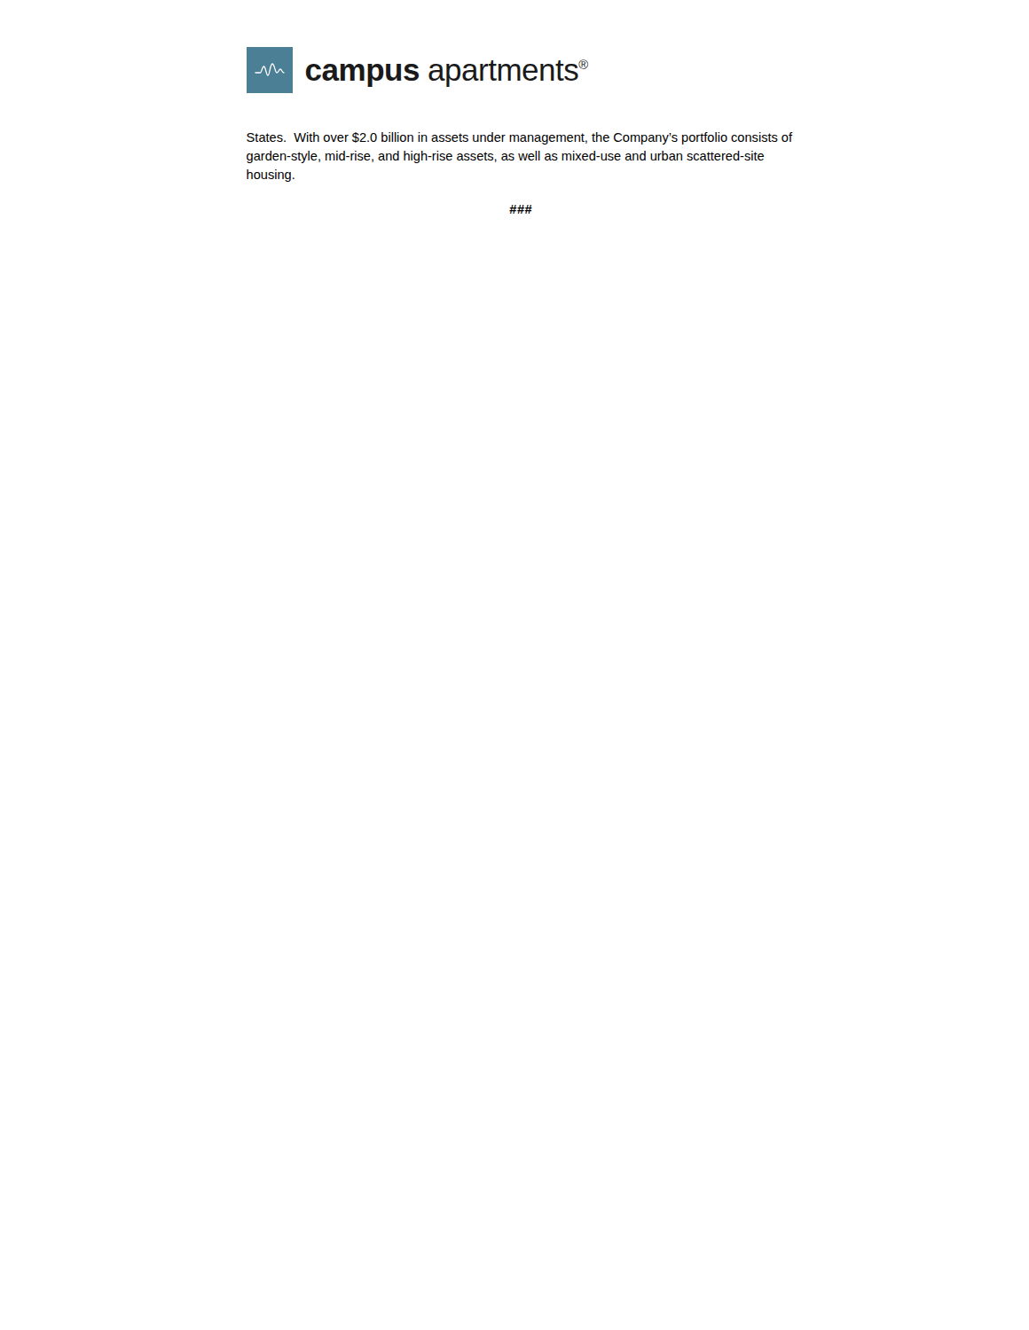campus apartments®
States. With over $2.0 billion in assets under management, the Company’s portfolio consists of garden-style, mid-rise, and high-rise assets, as well as mixed-use and urban scattered-site housing.
###